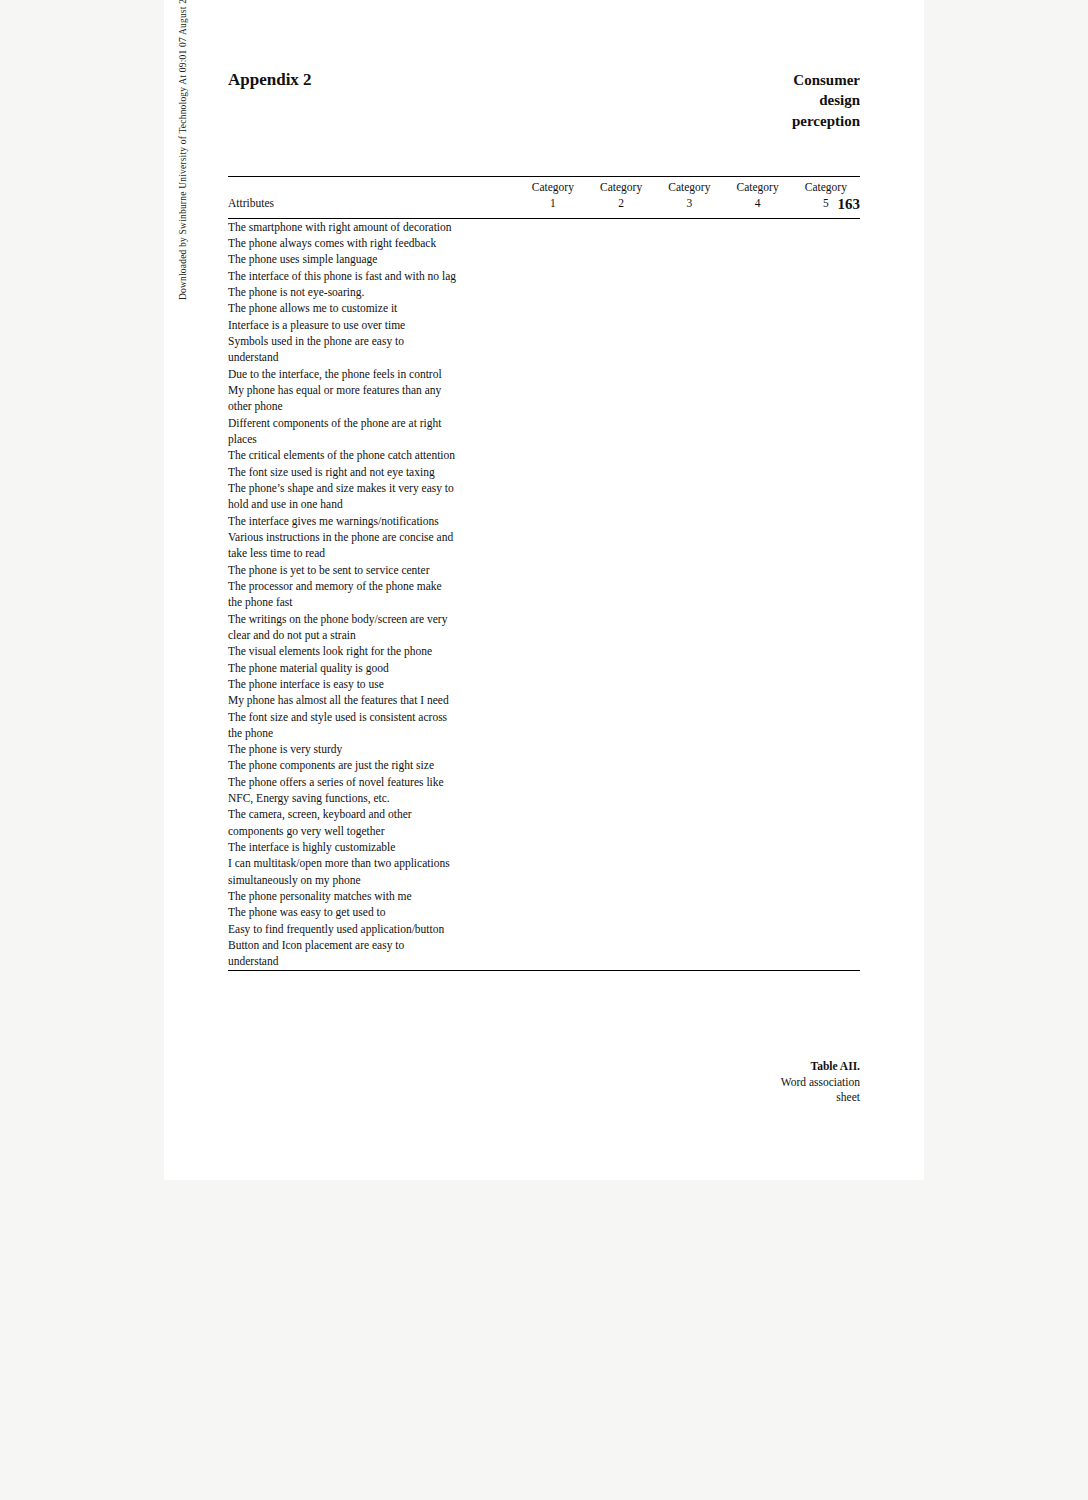Downloaded by Swinburne University of Technology At 09:01 07 August 2016 (PT)
Consumer
design
perception
Appendix 2
163
| Attributes | Category 1 | Category 2 | Category 3 | Category 4 | Category 5 |
| --- | --- | --- | --- | --- | --- |
| The smartphone with right amount of decoration | | | | | |
| The phone always comes with right feedback | | | | | |
| The phone uses simple language | | | | | |
| The interface of this phone is fast and with no lag | | | | | |
| The phone is not eye-soaring. | | | | | |
| The phone allows me to customize it | | | | | |
| Interface is a pleasure to use over time | | | | | |
| Symbols used in the phone are easy to understand | | | | | |
| Due to the interface, the phone feels in control | | | | | |
| My phone has equal or more features than any other phone | | | | | |
| Different components of the phone are at right places | | | | | |
| The critical elements of the phone catch attention | | | | | |
| The font size used is right and not eye taxing | | | | | |
| The phone’s shape and size makes it very easy to hold and use in one hand | | | | | |
| The interface gives me warnings/notifications | | | | | |
| Various instructions in the phone are concise and take less time to read | | | | | |
| The phone is yet to be sent to service center | | | | | |
| The processor and memory of the phone make the phone fast | | | | | |
| The writings on the phone body/screen are very clear and do not put a strain | | | | | |
| The visual elements look right for the phone | | | | | |
| The phone material quality is good | | | | | |
| The phone interface is easy to use | | | | | |
| My phone has almost all the features that I need | | | | | |
| The font size and style used is consistent across the phone | | | | | |
| The phone is very sturdy | | | | | |
| The phone components are just the right size | | | | | |
| The phone offers a series of novel features like NFC, Energy saving functions, etc. | | | | | |
| The camera, screen, keyboard and other components go very well together | | | | | |
| The interface is highly customizable | | | | | |
| I can multitask/open more than two applications simultaneously on my phone | | | | | |
| The phone personality matches with me | | | | | |
| The phone was easy to get used to | | | | | |
| Easy to find frequently used application/button | | | | | |
| Button and Icon placement are easy to understand | | | | | |
Table AII.
Word association
sheet